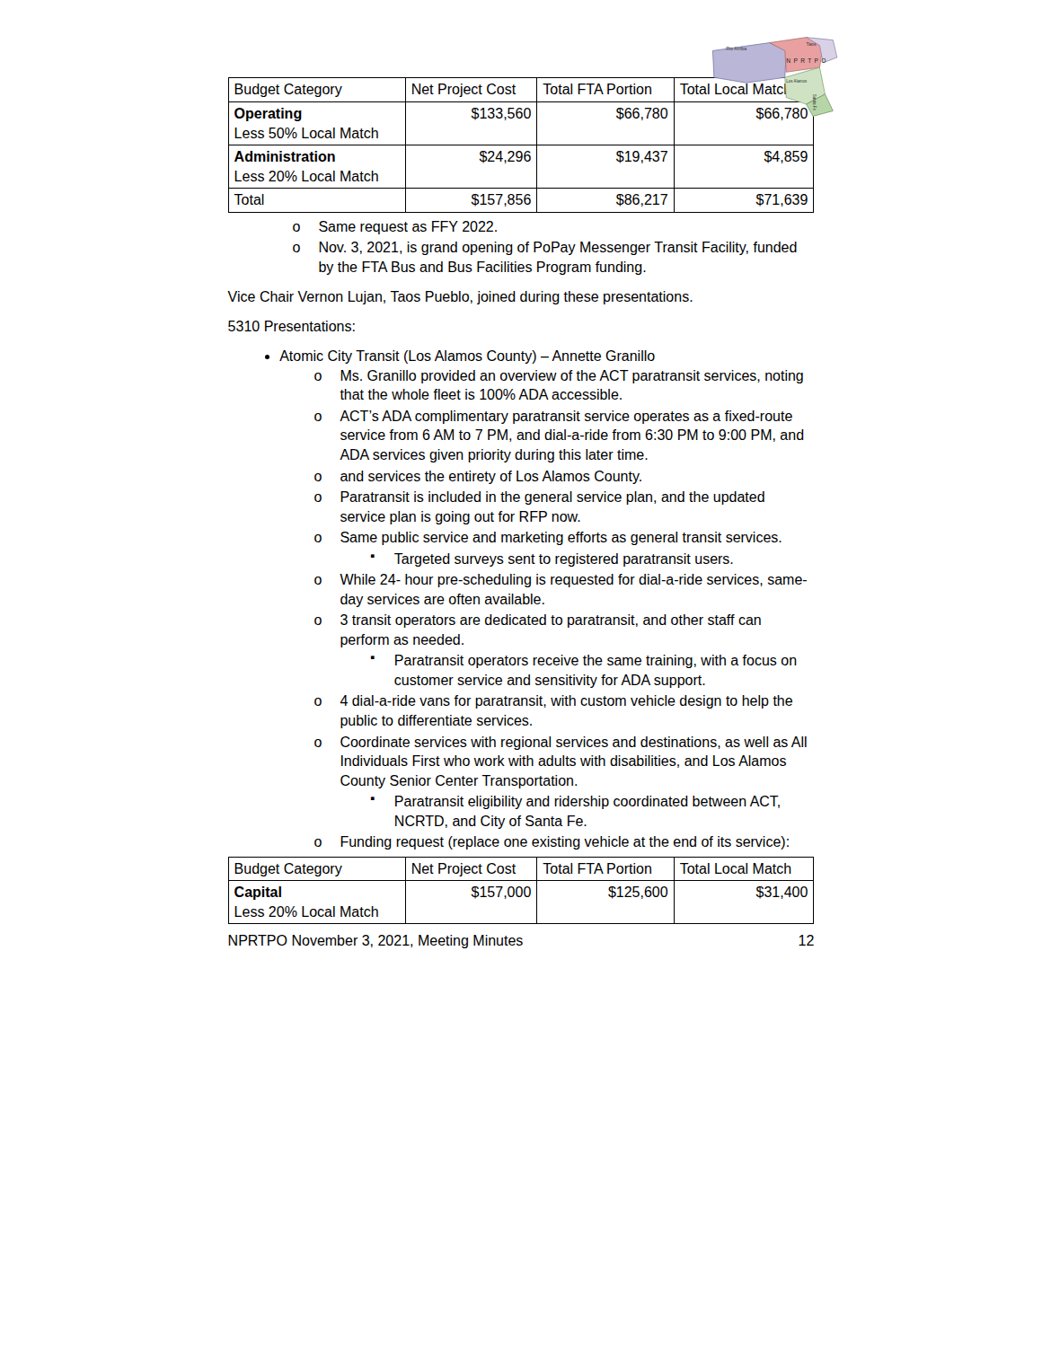Rio Arriba Taos Los Alamos Santa Fe N P R T P O
| Budget Category | Net Project Cost | Total FTA Portion | Total Local Match |
| --- | --- | --- | --- |
| Operating Less 50% Local Match | $133,560 | $66,780 | $66,780 |
| Administration Less 20% Local Match | $24,296 | $19,437 | $4,859 |
| Total | $157,856 | $86,217 | $71,639 |
Same request as FFY 2022.
Nov. 3, 2021, is grand opening of PoPay Messenger Transit Facility, funded by the FTA Bus and Bus Facilities Program funding.
Vice Chair Vernon Lujan, Taos Pueblo, joined during these presentations.
5310 Presentations:
Atomic City Transit (Los Alamos County) – Annette Granillo
Ms. Granillo provided an overview of the ACT paratransit services, noting that the whole fleet is 100% ADA accessible.
ACT’s ADA complimentary paratransit service operates as a fixed-route service from 6 AM to 7 PM, and dial-a-ride from 6:30 PM to 9:00 PM, and ADA services given priority during this later time.
and services the entirety of Los Alamos County.
Paratransit is included in the general service plan, and the updated service plan is going out for RFP now.
Same public service and marketing efforts as general transit services.
Targeted surveys sent to registered paratransit users.
While 24- hour pre-scheduling is requested for dial-a-ride services, same-day services are often available.
3 transit operators are dedicated to paratransit, and other staff can perform as needed.
Paratransit operators receive the same training, with a focus on customer service and sensitivity for ADA support.
4 dial-a-ride vans for paratransit, with custom vehicle design to help the public to differentiate services.
Coordinate services with regional services and destinations, as well as All Individuals First who work with adults with disabilities, and Los Alamos County Senior Center Transportation.
Paratransit eligibility and ridership coordinated between ACT, NCRTD, and City of Santa Fe.
Funding request (replace one existing vehicle at the end of its service):
| Budget Category | Net Project Cost | Total FTA Portion | Total Local Match |
| --- | --- | --- | --- |
| Capital Less 20% Local Match | $157,000 | $125,600 | $31,400 |
NPRTPO November 3, 2021, Meeting Minutes 12